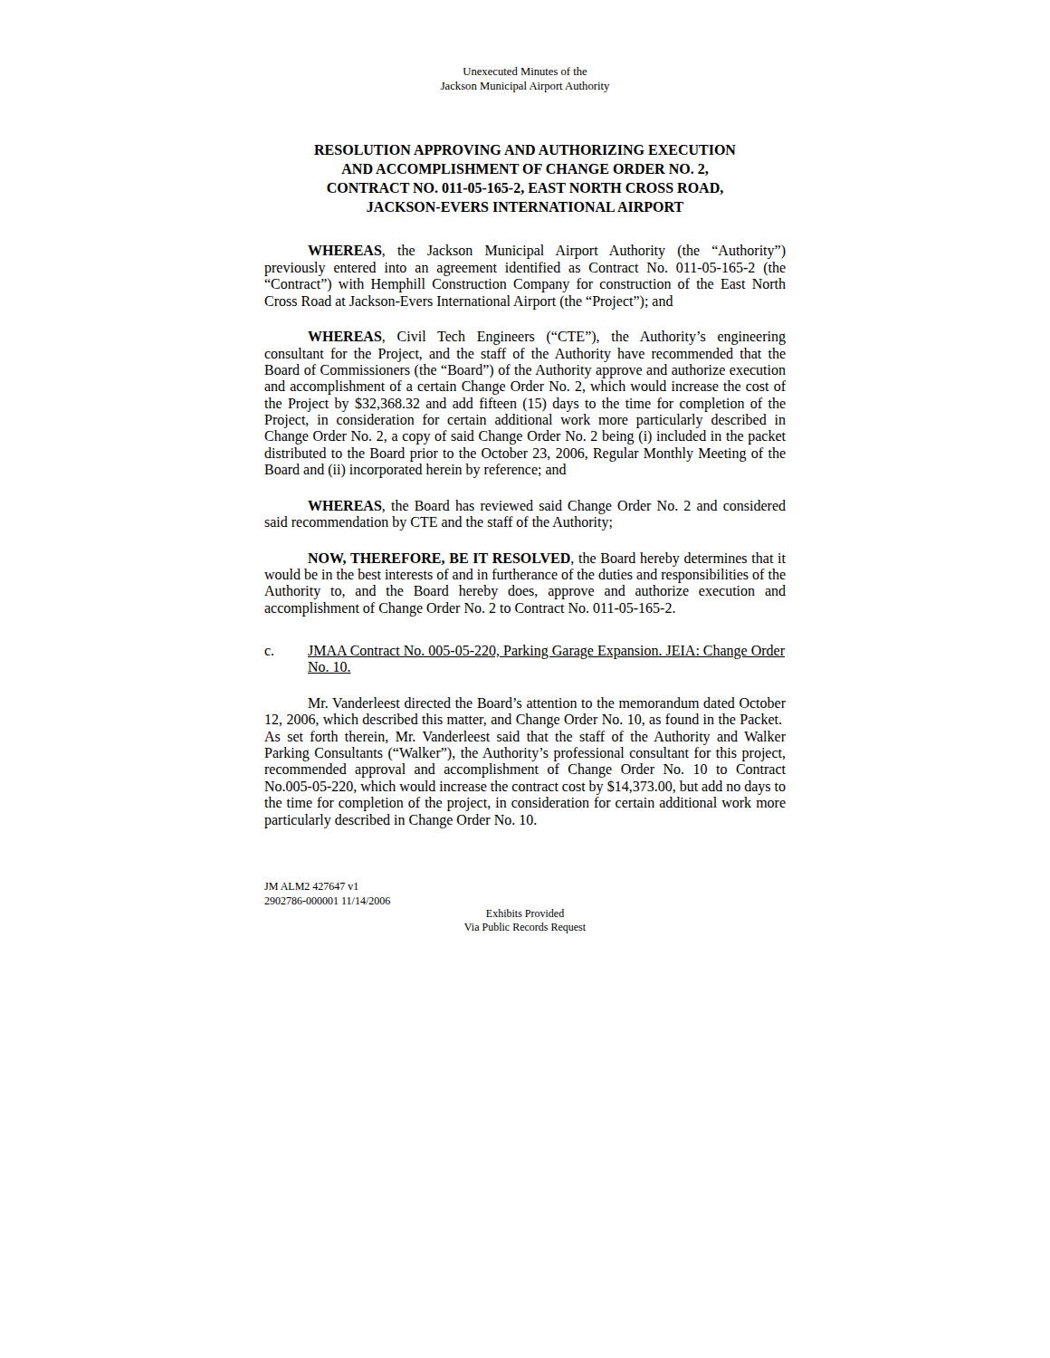Unexecuted Minutes of the
Jackson Municipal Airport Authority
RESOLUTION APPROVING AND AUTHORIZING EXECUTION
AND ACCOMPLISHMENT OF CHANGE ORDER NO. 2,
CONTRACT NO. 011-05-165-2, EAST NORTH CROSS ROAD,
JACKSON-EVERS INTERNATIONAL AIRPORT
WHEREAS, the Jackson Municipal Airport Authority (the “Authority”) previously entered into an agreement identified as Contract No. 011-05-165-2 (the “Contract”) with Hemphill Construction Company for construction of the East North Cross Road at Jackson-Evers International Airport (the “Project”); and
WHEREAS, Civil Tech Engineers (“CTE”), the Authority’s engineering consultant for the Project, and the staff of the Authority have recommended that the Board of Commissioners (the “Board”) of the Authority approve and authorize execution and accomplishment of a certain Change Order No. 2, which would increase the cost of the Project by $32,368.32 and add fifteen (15) days to the time for completion of the Project, in consideration for certain additional work more particularly described in Change Order No. 2, a copy of said Change Order No. 2 being (i) included in the packet distributed to the Board prior to the October 23, 2006, Regular Monthly Meeting of the Board and (ii) incorporated herein by reference; and
WHEREAS, the Board has reviewed said Change Order No. 2 and considered said recommendation by CTE and the staff of the Authority;
NOW, THEREFORE, BE IT RESOLVED, the Board hereby determines that it would be in the best interests of and in furtherance of the duties and responsibilities of the Authority to, and the Board hereby does, approve and authorize execution and accomplishment of Change Order No. 2 to Contract No. 011-05-165-2.
c.
JMAA Contract No. 005-05-220, Parking Garage Expansion. JEIA: Change Order No. 10.
Mr. Vanderleest directed the Board’s attention to the memorandum dated October 12, 2006, which described this matter, and Change Order No. 10, as found in the Packet. As set forth therein, Mr. Vanderleest said that the staff of the Authority and Walker Parking Consultants (“Walker”), the Authority’s professional consultant for this project, recommended approval and accomplishment of Change Order No. 10 to Contract No.005-05-220, which would increase the contract cost by $14,373.00, but add no days to the time for completion of the project, in consideration for certain additional work more particularly described in Change Order No. 10.
JM ALM2 427647 v1
2902786-000001 11/14/2006
Exhibits Provided
Via Public Records Request